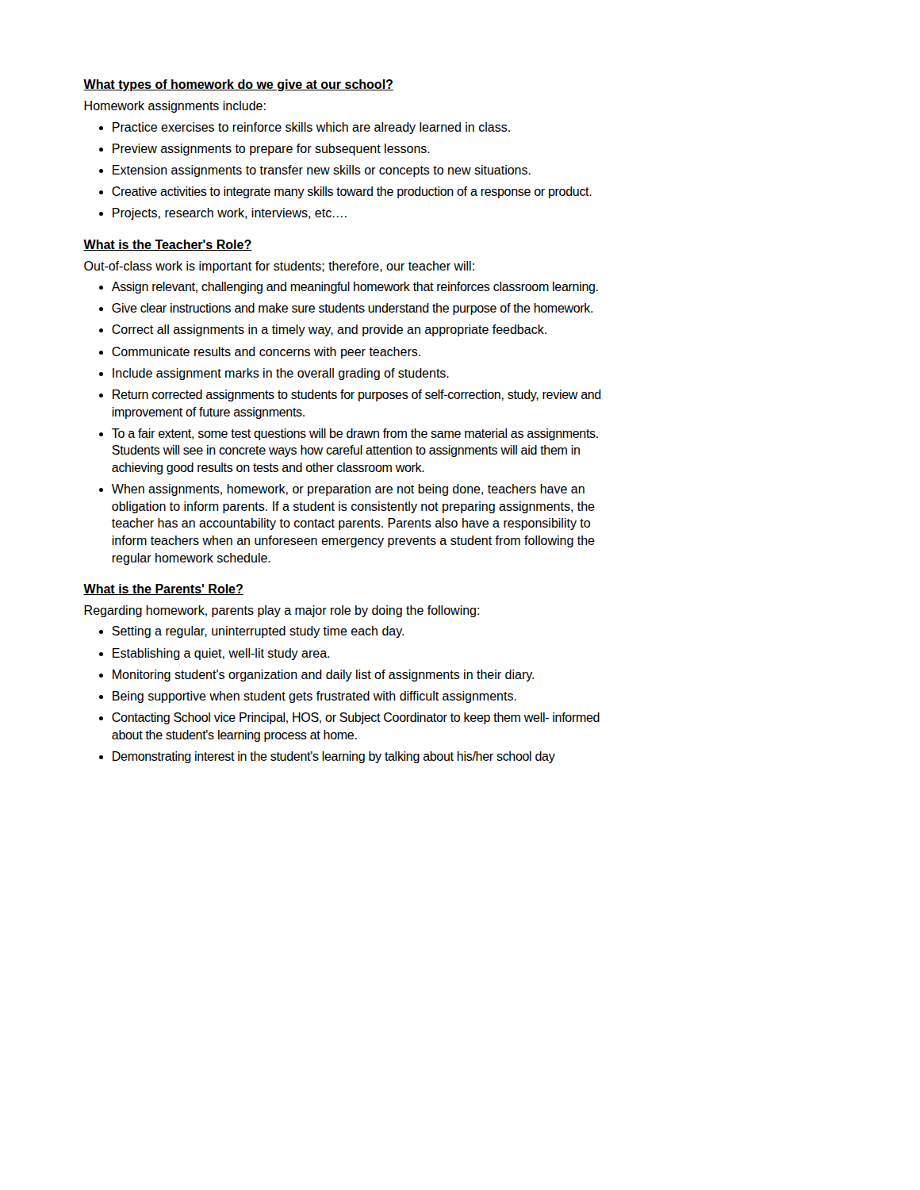What types of homework do we give at our school?
Homework assignments include:
Practice exercises to reinforce skills which are already learned in class.
Preview assignments to prepare for subsequent lessons.
Extension assignments to transfer new skills or concepts to new situations.
Creative activities to integrate many skills toward the production of a response or product.
Projects, research work, interviews, etc.…
What is the Teacher's Role?
Out-of-class work is important for students; therefore, our teacher will:
Assign relevant, challenging and meaningful homework that reinforces classroom learning.
Give clear instructions and make sure students understand the purpose of the homework.
Correct all assignments in a timely way, and provide an appropriate feedback.
Communicate results and concerns with peer teachers.
Include assignment marks in the overall grading of students.
Return corrected assignments to students for purposes of self-correction, study, review and improvement of future assignments.
To a fair extent, some test questions will be drawn from the same material as assignments. Students will see in concrete ways how careful attention to assignments will aid them in achieving good results on tests and other classroom work.
When assignments, homework, or preparation are not being done, teachers have an obligation to inform parents. If a student is consistently not preparing assignments, the teacher has an accountability to contact parents. Parents also have a responsibility to inform teachers when an unforeseen emergency prevents a student from following the regular homework schedule.
What is the Parents' Role?
Regarding homework, parents play a major role by doing the following:
Setting a regular, uninterrupted study time each day.
Establishing a quiet, well-lit study area.
Monitoring student's organization and daily list of assignments in their diary.
Being supportive when student gets frustrated with difficult assignments.
Contacting School vice Principal, HOS, or Subject Coordinator to keep them well- informed about the student's learning process at home.
Demonstrating interest in the student's learning by talking about his/her school day